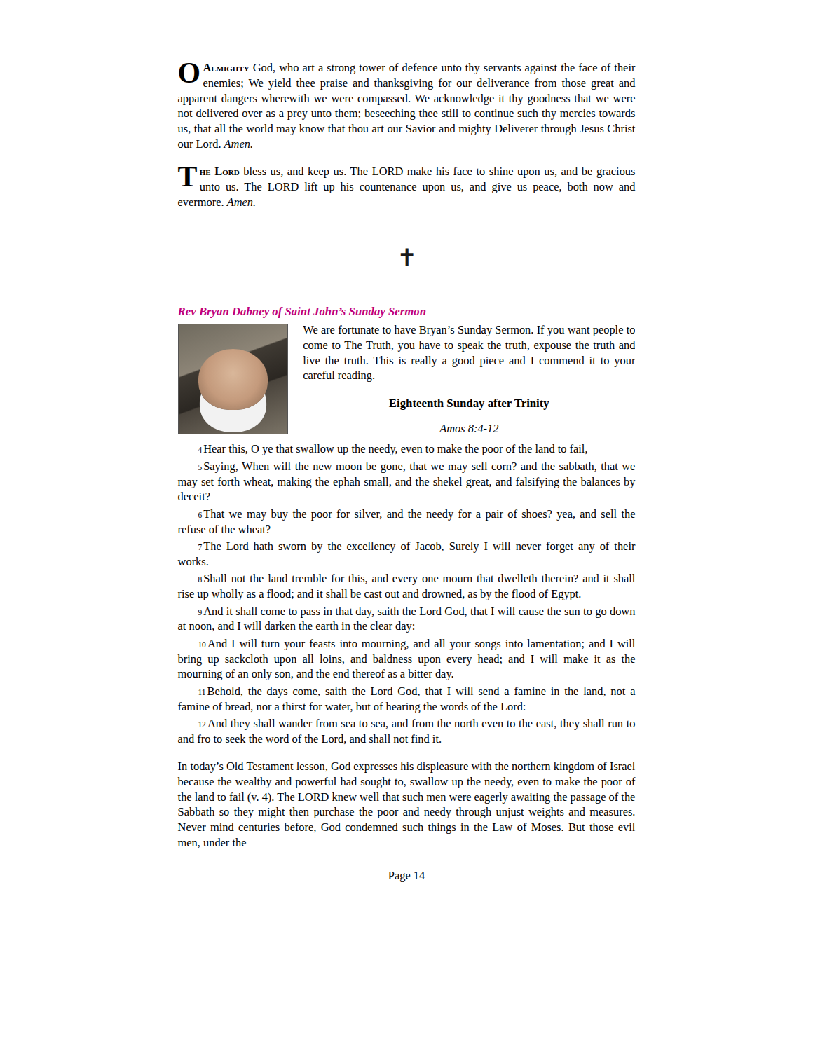O Almighty God, who art a strong tower of defence unto thy servants against the face of their enemies; We yield thee praise and thanksgiving for our deliverance from those great and apparent dangers wherewith we were compassed. We acknowledge it thy goodness that we were not delivered over as a prey unto them; beseeching thee still to continue such thy mercies towards us, that all the world may know that thou art our Savior and mighty Deliverer through Jesus Christ our Lord. Amen.
The Lord bless us, and keep us. The LORD make his face to shine upon us, and be gracious unto us. The LORD lift up his countenance upon us, and give us peace, both now and evermore. Amen.
✝
Rev Bryan Dabney of Saint John’s Sunday Sermon
We are fortunate to have Bryan’s Sunday Sermon. If you want people to come to The Truth, you have to speak the truth, expouse the truth and live the truth. This is really a good piece and I commend it to your careful reading.
Eighteenth Sunday after Trinity
Amos 8:4-12
4 Hear this, O ye that swallow up the needy, even to make the poor of the land to fail,
5 Saying, When will the new moon be gone, that we may sell corn? and the sabbath, that we may set forth wheat, making the ephah small, and the shekel great, and falsifying the balances by deceit?
6 That we may buy the poor for silver, and the needy for a pair of shoes? yea, and sell the refuse of the wheat?
7 The Lord hath sworn by the excellency of Jacob, Surely I will never forget any of their works.
8 Shall not the land tremble for this, and every one mourn that dwelleth therein? and it shall rise up wholly as a flood; and it shall be cast out and drowned, as by the flood of Egypt.
9 And it shall come to pass in that day, saith the Lord God, that I will cause the sun to go down at noon, and I will darken the earth in the clear day:
10 And I will turn your feasts into mourning, and all your songs into lamentation; and I will bring up sackcloth upon all loins, and baldness upon every head; and I will make it as the mourning of an only son, and the end thereof as a bitter day.
11 Behold, the days come, saith the Lord God, that I will send a famine in the land, not a famine of bread, nor a thirst for water, but of hearing the words of the Lord:
12 And they shall wander from sea to sea, and from the north even to the east, they shall run to and fro to seek the word of the Lord, and shall not find it.
In today’s Old Testament lesson, God expresses his displeasure with the northern kingdom of Israel because the wealthy and powerful had sought to, swallow up the needy, even to make the poor of the land to fail (v. 4). The LORD knew well that such men were eagerly awaiting the passage of the Sabbath so they might then purchase the poor and needy through unjust weights and measures. Never mind centuries before, God condemned such things in the Law of Moses. But those evil men, under the
Page 14